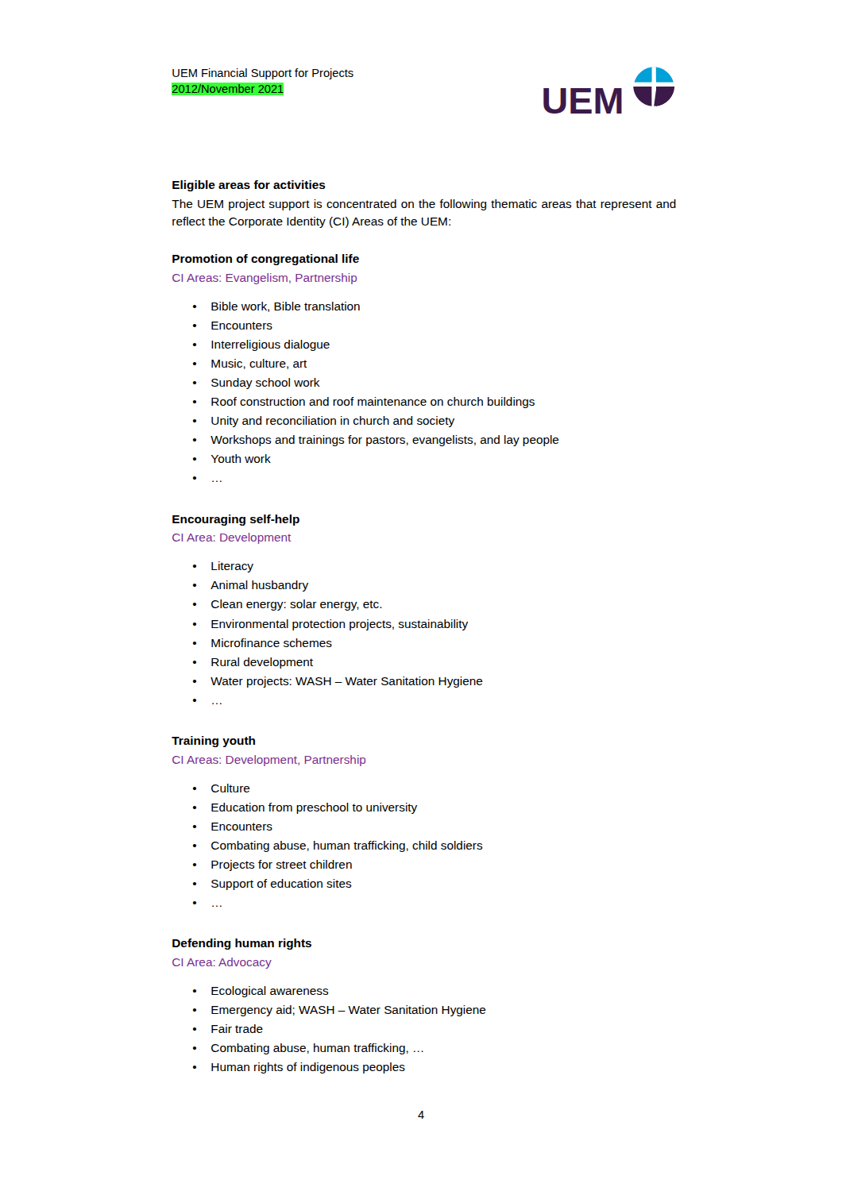UEM Financial Support for Projects
2012/November 2021
UEM
Eligible areas for activities
The UEM project support is concentrated on the following thematic areas that represent and reflect the Corporate Identity (CI) Areas of the UEM:
Promotion of congregational life
CI Areas: Evangelism, Partnership
Bible work, Bible translation
Encounters
Interreligious dialogue
Music, culture, art
Sunday school work
Roof construction and roof maintenance on church buildings
Unity and reconciliation in church and society
Workshops and trainings for pastors, evangelists, and lay people
Youth work
…
Encouraging self-help
CI Area: Development
Literacy
Animal husbandry
Clean energy: solar energy, etc.
Environmental protection projects, sustainability
Microfinance schemes
Rural development
Water projects: WASH – Water Sanitation Hygiene
…
Training youth
CI Areas: Development, Partnership
Culture
Education from preschool to university
Encounters
Combating abuse, human trafficking, child soldiers
Projects for street children
Support of education sites
…
Defending human rights
CI Area: Advocacy
Ecological awareness
Emergency aid; WASH – Water Sanitation Hygiene
Fair trade
Combating abuse, human trafficking, …
Human rights of indigenous peoples
4